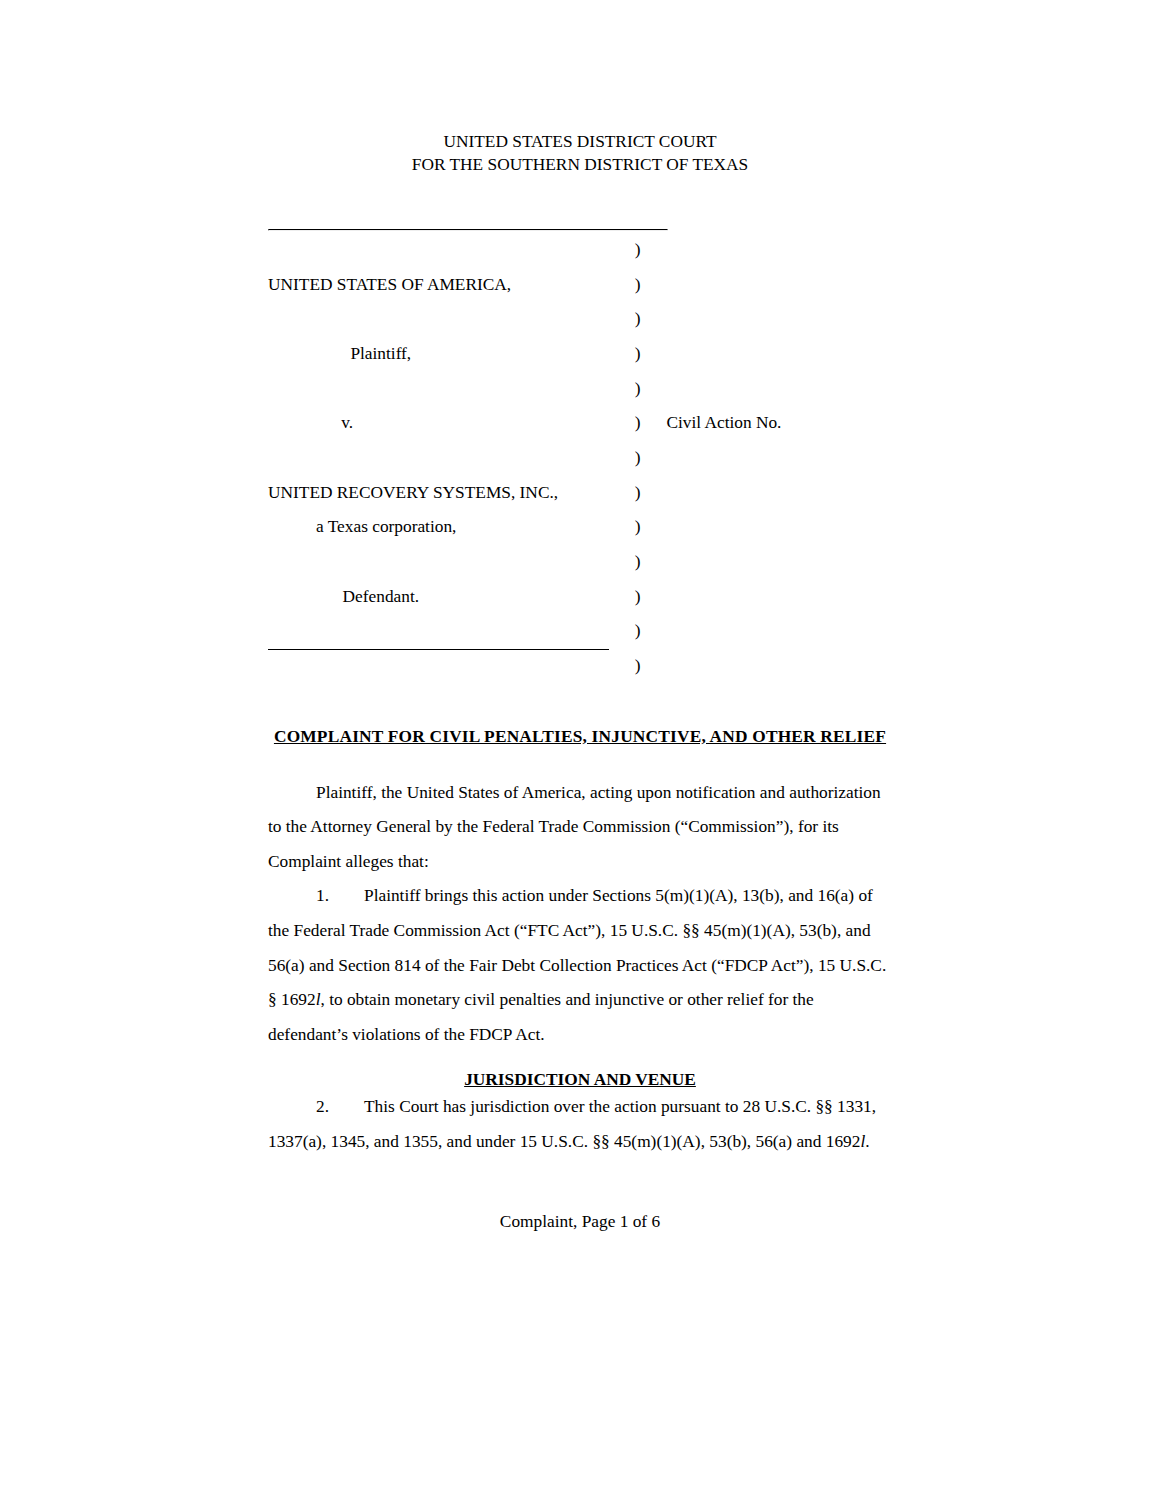UNITED STATES DISTRICT COURT
FOR THE SOUTHERN DISTRICT OF TEXAS
| | ) | |
| UNITED STATES OF AMERICA, | ) | |
| | ) | |
| Plaintiff, | ) | |
| | ) | |
| v. | ) | Civil Action No. |
| | ) | |
| UNITED RECOVERY SYSTEMS, INC., | ) | |
| a Texas corporation, | ) | |
| | ) | |
| Defendant. | ) | |
| | ) | |
| | ) | |
COMPLAINT FOR CIVIL PENALTIES, INJUNCTIVE, AND OTHER RELIEF
Plaintiff, the United States of America, acting upon notification and authorization to the Attorney General by the Federal Trade Commission (“Commission”), for its Complaint alleges that:
1. Plaintiff brings this action under Sections 5(m)(1)(A), 13(b), and 16(a) of the Federal Trade Commission Act (“FTC Act”), 15 U.S.C. §§ 45(m)(1)(A), 53(b), and 56(a) and Section 814 of the Fair Debt Collection Practices Act (“FDCP Act”), 15 U.S.C. § 1692l, to obtain monetary civil penalties and injunctive or other relief for the defendant’s violations of the FDCP Act.
JURISDICTION AND VENUE
2. This Court has jurisdiction over the action pursuant to 28 U.S.C. §§ 1331, 1337(a), 1345, and 1355, and under 15 U.S.C. §§ 45(m)(1)(A), 53(b), 56(a) and 1692l.
Complaint, Page 1 of 6